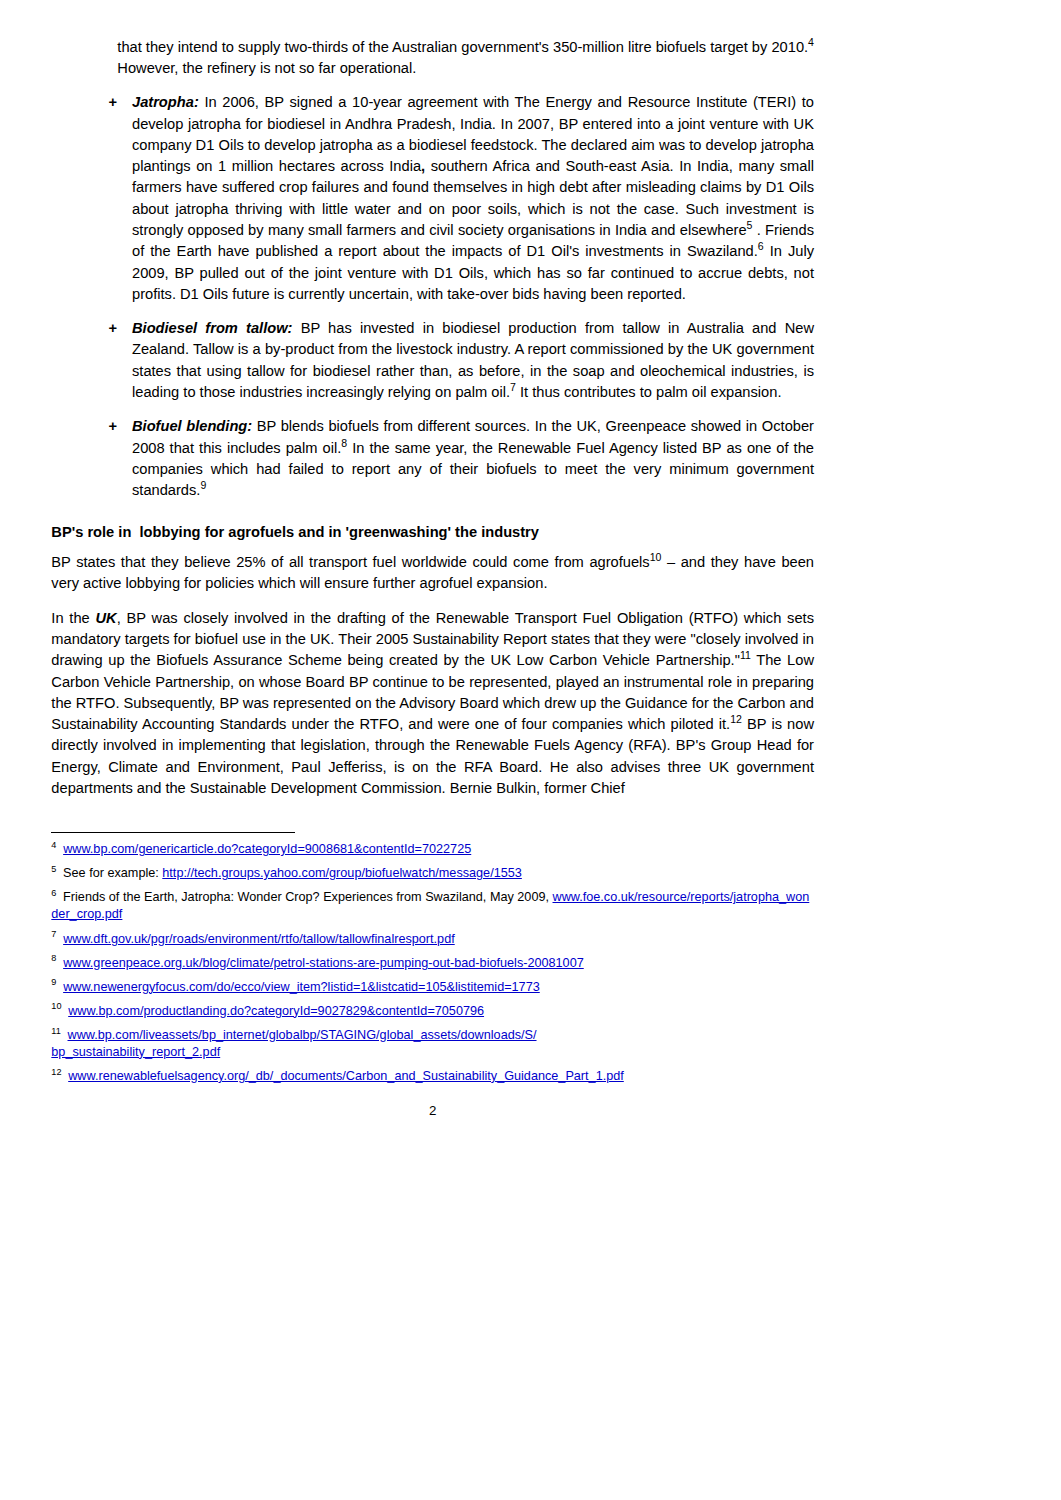that they intend to supply two-thirds of the Australian government's 350-million litre biofuels target by 2010.4 However, the refinery is not so far operational.
Jatropha: In 2006, BP signed a 10-year agreement with The Energy and Resource Institute (TERI) to develop jatropha for biodiesel in Andhra Pradesh, India. In 2007, BP entered into a joint venture with UK company D1 Oils to develop jatropha as a biodiesel feedstock. The declared aim was to develop jatropha plantings on 1 million hectares across India, southern Africa and South-east Asia. In India, many small farmers have suffered crop failures and found themselves in high debt after misleading claims by D1 Oils about jatropha thriving with little water and on poor soils, which is not the case. Such investment is strongly opposed by many small farmers and civil society organisations in India and elsewhere5 . Friends of the Earth have published a report about the impacts of D1 Oil's investments in Swaziland.6 In July 2009, BP pulled out of the joint venture with D1 Oils, which has so far continued to accrue debts, not profits. D1 Oils future is currently uncertain, with take-over bids having been reported.
Biodiesel from tallow: BP has invested in biodiesel production from tallow in Australia and New Zealand. Tallow is a by-product from the livestock industry. A report commissioned by the UK government states that using tallow for biodiesel rather than, as before, in the soap and oleochemical industries, is leading to those industries increasingly relying on palm oil.7 It thus contributes to palm oil expansion.
Biofuel blending: BP blends biofuels from different sources. In the UK, Greenpeace showed in October 2008 that this includes palm oil.8 In the same year, the Renewable Fuel Agency listed BP as one of the companies which had failed to report any of their biofuels to meet the very minimum government standards.9
BP's role in lobbying for agrofuels and in 'greenwashing' the industry
BP states that they believe 25% of all transport fuel worldwide could come from agrofuels10 – and they have been very active lobbying for policies which will ensure further agrofuel expansion.
In the UK, BP was closely involved in the drafting of the Renewable Transport Fuel Obligation (RTFO) which sets mandatory targets for biofuel use in the UK. Their 2005 Sustainability Report states that they were "closely involved in drawing up the Biofuels Assurance Scheme being created by the UK Low Carbon Vehicle Partnership."11 The Low Carbon Vehicle Partnership, on whose Board BP continue to be represented, played an instrumental role in preparing the RTFO. Subsequently, BP was represented on the Advisory Board which drew up the Guidance for the Carbon and Sustainability Accounting Standards under the RTFO, and were one of four companies which piloted it.12 BP is now directly involved in implementing that legislation, through the Renewable Fuels Agency (RFA). BP's Group Head for Energy, Climate and Environment, Paul Jefferiss, is on the RFA Board. He also advises three UK government departments and the Sustainable Development Commission. Bernie Bulkin, former Chief
4 www.bp.com/genericarticle.do?categoryId=9008681&contentId=7022725
5 See for example: http://tech.groups.yahoo.com/group/biofuelwatch/message/1553
6 Friends of the Earth, Jatropha: Wonder Crop? Experiences from Swaziland, May 2009, www.foe.co.uk/resource/reports/jatropha_wonder_crop.pdf
7 www.dft.gov.uk/pgr/roads/environment/rtfo/tallow/tallowfinalresport.pdf
8 www.greenpeace.org.uk/blog/climate/petrol-stations-are-pumping-out-bad-biofuels-20081007
9 www.newenergyfocus.com/do/ecco/view_item?listid=1&listcatid=105&listitemid=1773
10 www.bp.com/productlanding.do?categoryId=9027829&contentId=7050796
11 www.bp.com/liveassets/bp_internet/globalbp/STAGING/global_assets/downloads/S/
bp_sustainability_report_2.pdf
12 www.renewablefuelsagency.org/_db/_documents/Carbon_and_Sustainability_Guidance_Part_1.pdf
2